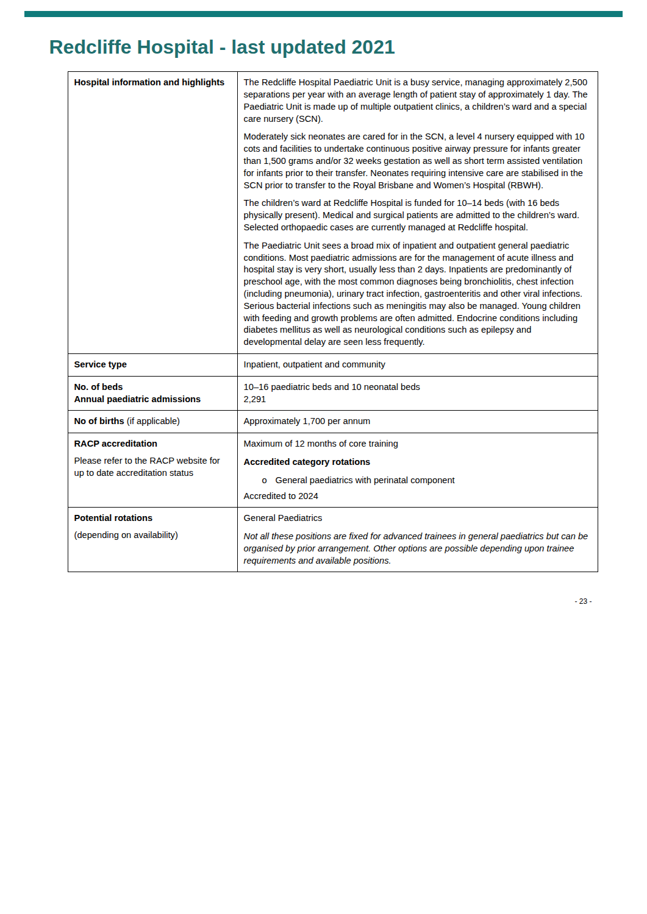Redcliffe Hospital - last updated 2021
| Hospital information and highlights | The Redcliffe Hospital Paediatric Unit is a busy service, managing approximately 2,500 separations per year with an average length of patient stay of approximately 1 day. The Paediatric Unit is made up of multiple outpatient clinics, a children’s ward and a special care nursery (SCN). Moderately sick neonates are cared for in the SCN, a level 4 nursery equipped with 10 cots and facilities to undertake continuous positive airway pressure for infants greater than 1,500 grams and/or 32 weeks gestation as well as short term assisted ventilation for infants prior to their transfer. Neonates requiring intensive care are stabilised in the SCN prior to transfer to the Royal Brisbane and Women’s Hospital (RBWH). The children’s ward at Redcliffe Hospital is funded for 10–14 beds (with 16 beds physically present). Medical and surgical patients are admitted to the children’s ward. Selected orthopaedic cases are currently managed at Redcliffe hospital. The Paediatric Unit sees a broad mix of inpatient and outpatient general paediatric conditions. Most paediatric admissions are for the management of acute illness and hospital stay is very short, usually less than 2 days. Inpatients are predominantly of preschool age, with the most common diagnoses being bronchiolitis, chest infection (including pneumonia), urinary tract infection, gastroenteritis and other viral infections. Serious bacterial infections such as meningitis may also be managed. Young children with feeding and growth problems are often admitted. Endocrine conditions including diabetes mellitus as well as neurological conditions such as epilepsy and developmental delay are seen less frequently. |
| Service type | Inpatient, outpatient and community |
| No. of beds Annual paediatric admissions | 10–16 paediatric beds and 10 neonatal beds 2,291 |
| No of births (if applicable) | Approximately 1,700 per annum |
| RACP accreditation Please refer to the RACP website for up to date accreditation status | Maximum of 12 months of core training Accredited category rotations o General paediatrics with perinatal component Accredited to 2024 |
| Potential rotations (depending on availability) | General Paediatrics Not all these positions are fixed for advanced trainees in general paediatrics but can be organised by prior arrangement. Other options are possible depending upon trainee requirements and available positions. |
- 23 -